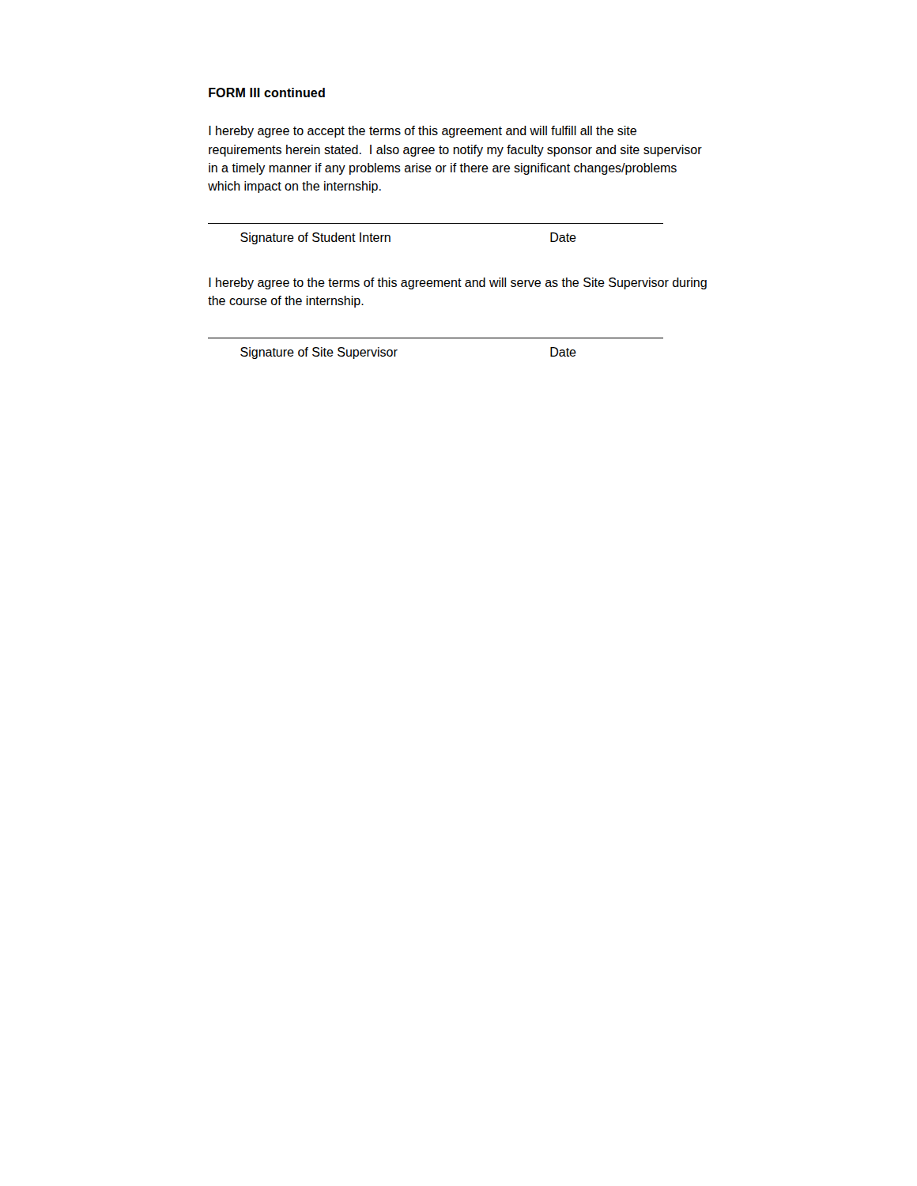FORM III continued
I hereby agree to accept the terms of this agreement and will fulfill all the site requirements herein stated. I also agree to notify my faculty sponsor and site supervisor in a timely manner if any problems arise or if there are significant changes/problems which impact on the internship.
| Signature of Student Intern | Date |
I hereby agree to the terms of this agreement and will serve as the Site Supervisor during the course of the internship.
| Signature of Site Supervisor | Date |